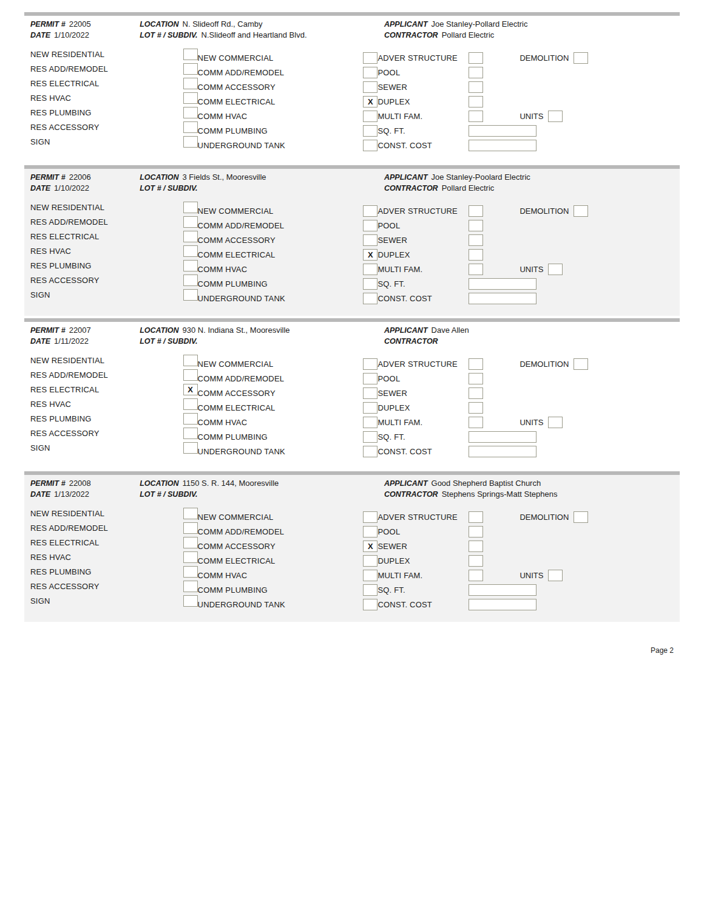PERMIT #22005
DATE 1/10/2022
LOCATION N. Slideoff Rd., Camby
LOT # / SUBDIV. N.Slideoff and Heartland Blvd.
APPLICANT Joe Stanley-Pollard Electric
CONTRACTOR Pollard Electric
NEW RESIDENTIAL
RES ADD/REMODEL
RES ELECTRICAL
RES HVAC
RES PLUMBING
RES ACCESSORY
SIGN
NEW COMMERCIAL
COMM ADD/REMODEL
COMM ACCESSORY
COMM ELECTRICAL X
COMM HVAC
COMM PLUMBING
UNDERGROUND TANK
ADVER STRUCTURE DEMOLITION
POOL
SEWER
DUPLEX
MULTI FAM. UNITS
SQ. FT.
CONST. COST
PERMIT #22006
DATE 1/10/2022
LOCATION 3 Fields St., Mooresville
LOT # / SUBDIV.
APPLICANT Joe Stanley-Poolard Electric
CONTRACTOR Pollard Electric
NEW RESIDENTIAL
RES ADD/REMODEL
RES ELECTRICAL
RES HVAC
RES PLUMBING
RES ACCESSORY
SIGN
NEW COMMERCIAL
COMM ADD/REMODEL
COMM ACCESSORY
COMM ELECTRICAL X
COMM HVAC
COMM PLUMBING
UNDERGROUND TANK
ADVER STRUCTURE DEMOLITION
POOL
SEWER
DUPLEX
MULTI FAM. UNITS
SQ. FT.
CONST. COST
PERMIT #22007
DATE 1/11/2022
LOCATION 930 N. Indiana St., Mooresville
LOT # / SUBDIV.
APPLICANT Dave Allen
CONTRACTOR
NEW RESIDENTIAL
RES ADD/REMODEL
RES ELECTRICAL X
RES HVAC
RES PLUMBING
RES ACCESSORY
SIGN
NEW COMMERCIAL
COMM ADD/REMODEL
COMM ACCESSORY
COMM ELECTRICAL
COMM HVAC
COMM PLUMBING
UNDERGROUND TANK
ADVER STRUCTURE DEMOLITION
POOL
SEWER
DUPLEX
MULTI FAM. UNITS
SQ. FT.
CONST. COST
PERMIT #22008
DATE 1/13/2022
LOCATION 1150 S. R. 144, Mooresville
LOT # / SUBDIV.
APPLICANT Good Shepherd Baptist Church
CONTRACTOR Stephens Springs-Matt Stephens
NEW RESIDENTIAL
RES ADD/REMODEL
RES ELECTRICAL
RES HVAC
RES PLUMBING
RES ACCESSORY
SIGN
NEW COMMERCIAL
COMM ADD/REMODEL
COMM ACCESSORY X
COMM ELECTRICAL
COMM HVAC
COMM PLUMBING
UNDERGROUND TANK
ADVER STRUCTURE DEMOLITION
POOL
SEWER
DUPLEX
MULTI FAM. UNITS
SQ. FT.
CONST. COST
Page 2